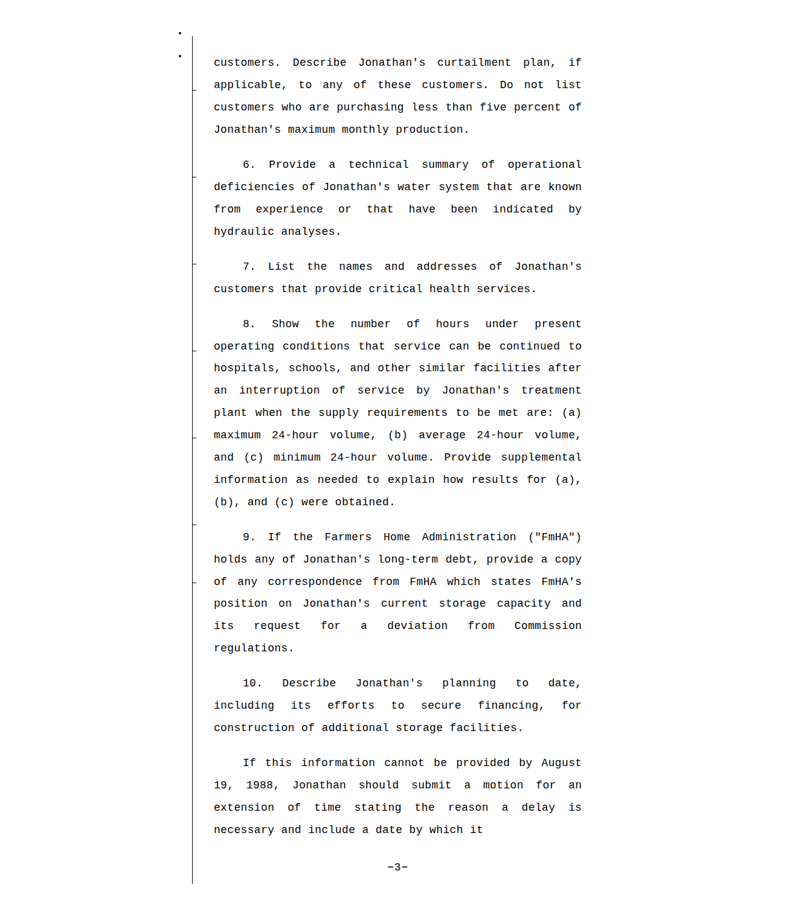customers. Describe Jonathan's curtailment plan, if applicable, to any of these customers. Do not list customers who are purchasing less than five percent of Jonathan's maximum monthly production.
6. Provide a technical summary of operational deficiencies of Jonathan's water system that are known from experience or that have been indicated by hydraulic analyses.
7. List the names and addresses of Jonathan's customers that provide critical health services.
8. Show the number of hours under present operating conditions that service can be continued to hospitals, schools, and other similar facilities after an interruption of service by Jonathan's treatment plant when the supply requirements to be met are: (a) maximum 24-hour volume, (b) average 24-hour volume, and (c) minimum 24-hour volume. Provide supplemental information as needed to explain how results for (a), (b), and (c) were obtained.
9. If the Farmers Home Administration ("FmHA") holds any of Jonathan's long-term debt, provide a copy of any correspondence from FmHA which states FmHA's position on Jonathan's current storage capacity and its request for a deviation from Commission regulations.
10. Describe Jonathan's planning to date, including its efforts to secure financing, for construction of additional storage facilities.
If this information cannot be provided by August 19, 1988, Jonathan should submit a motion for an extension of time stating the reason a delay is necessary and include a date by which it
−3−